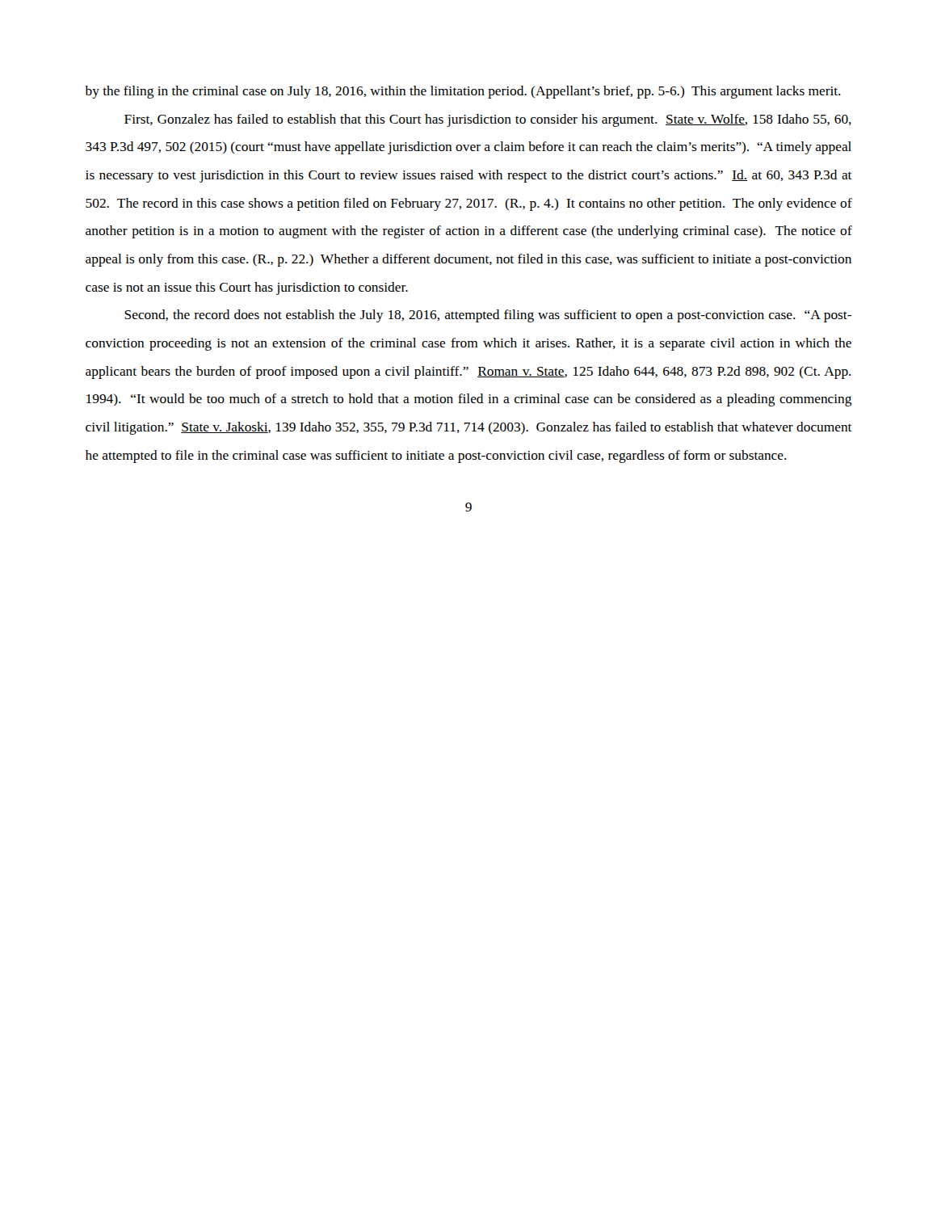by the filing in the criminal case on July 18, 2016, within the limitation period. (Appellant’s brief, pp. 5-6.) This argument lacks merit.
First, Gonzalez has failed to establish that this Court has jurisdiction to consider his argument. State v. Wolfe, 158 Idaho 55, 60, 343 P.3d 497, 502 (2015) (court “must have appellate jurisdiction over a claim before it can reach the claim’s merits”). “A timely appeal is necessary to vest jurisdiction in this Court to review issues raised with respect to the district court’s actions.” Id. at 60, 343 P.3d at 502. The record in this case shows a petition filed on February 27, 2017. (R., p. 4.) It contains no other petition. The only evidence of another petition is in a motion to augment with the register of action in a different case (the underlying criminal case). The notice of appeal is only from this case. (R., p. 22.) Whether a different document, not filed in this case, was sufficient to initiate a post-conviction case is not an issue this Court has jurisdiction to consider.
Second, the record does not establish the July 18, 2016, attempted filing was sufficient to open a post-conviction case. “A post-conviction proceeding is not an extension of the criminal case from which it arises. Rather, it is a separate civil action in which the applicant bears the burden of proof imposed upon a civil plaintiff.” Roman v. State, 125 Idaho 644, 648, 873 P.2d 898, 902 (Ct. App. 1994). “It would be too much of a stretch to hold that a motion filed in a criminal case can be considered as a pleading commencing civil litigation.” State v. Jakoski, 139 Idaho 352, 355, 79 P.3d 711, 714 (2003). Gonzalez has failed to establish that whatever document he attempted to file in the criminal case was sufficient to initiate a post-conviction civil case, regardless of form or substance.
9